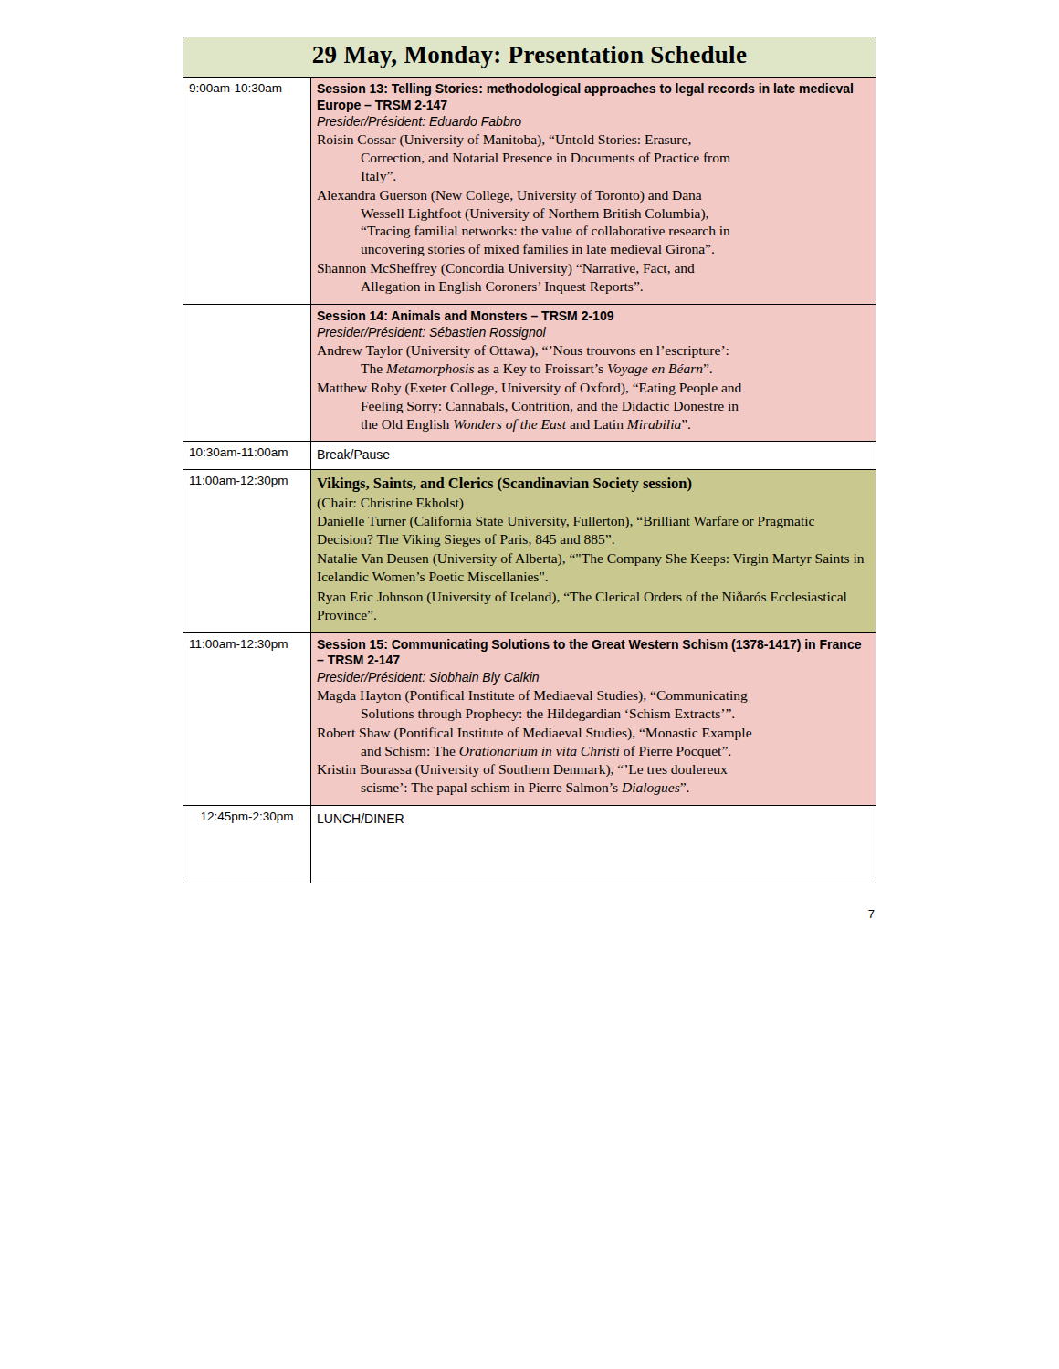| 29 May, Monday: Presentation Schedule |
| 9:00am-10:30am | Session 13: Telling Stories: methodological approaches to legal records in late medieval Europe – TRSM 2-147 Presider/Président: Eduardo Fabbro Roisin Cossar (University of Manitoba), “Untold Stories: Erasure, Correction, and Notarial Presence in Documents of Practice from Italy”. Alexandra Guerson (New College, University of Toronto) and Dana Wessell Lightfoot (University of Northern British Columbia), “Tracing familial networks: the value of collaborative research in uncovering stories of mixed families in late medieval Girona”. Shannon McSheffrey (Concordia University) “Narrative, Fact, and Allegation in English Coroners’ Inquest Reports”. |
| | Session 14: Animals and Monsters – TRSM 2-109 Presider/Président: Sébastien Rossignol Andrew Taylor (University of Ottawa), “’Nous trouvons en l’escripture’: The Metamorphosis as a Key to Froissart’s Voyage en Béarn ”. Matthew Roby (Exeter College, University of Oxford), “Eating People and Feeling Sorry: Cannabals, Contrition, and the Didactic Donestre in the Old English Wonders of the East and Latin Mirabilia ”. |
| 10:30am-11:00am | Break/Pause |
| 11:00am-12:30pm | Vikings, Saints, and Clerics (Scandinavian Society session) (Chair: Christine Ekholst) Danielle Turner (California State University, Fullerton), “Brilliant Warfare or Pragmatic Decision? The Viking Sieges of Paris, 845 and 885”. Natalie Van Deusen (University of Alberta), “"The Company She Keeps: Virgin Martyr Saints in Icelandic Women’s Poetic Miscellanies". Ryan Eric Johnson (University of Iceland), “The Clerical Orders of the Niðarós Ecclesiastical Province”. |
| 11:00am-12:30pm | Session 15: Communicating Solutions to the Great Western Schism (1378-1417) in France – TRSM 2-147 Presider/Président: Siobhain Bly Calkin Magda Hayton (Pontifical Institute of Mediaeval Studies), “Communicating Solutions through Prophecy: the Hildegardian ‘Schism Extracts’”. Robert Shaw (Pontifical Institute of Mediaeval Studies), “Monastic Example and Schism: The Orationarium in vita Christi of Pierre Pocquet”. Kristin Bourassa (University of Southern Denmark), “’Le tres doulereux scisme’: The papal schism in Pierre Salmon’s Dialogues ”. |
| 12:45pm-2:30pm | LUNCH/DINER |
7